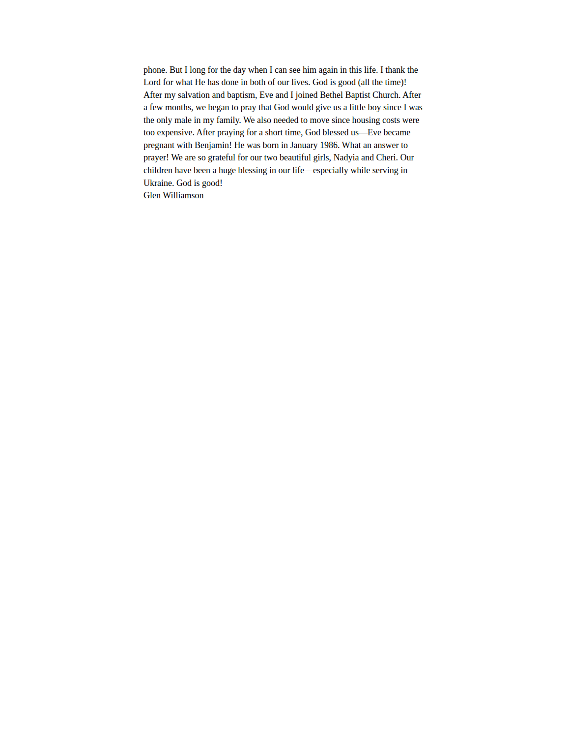phone. But I long for the day when I can see him again in this life. I thank the Lord for what He has done in both of our lives. God is good (all the time)! After my salvation and baptism, Eve and I joined Bethel Baptist Church. After a few months, we began to pray that God would give us a little boy since I was the only male in my family. We also needed to move since housing costs were too expensive. After praying for a short time, God blessed us—Eve became pregnant with Benjamin! He was born in January 1986. What an answer to prayer! We are so grateful for our two beautiful girls, Nadyia and Cheri. Our children have been a huge blessing in our life—especially while serving in Ukraine. God is good!
Glen Williamson